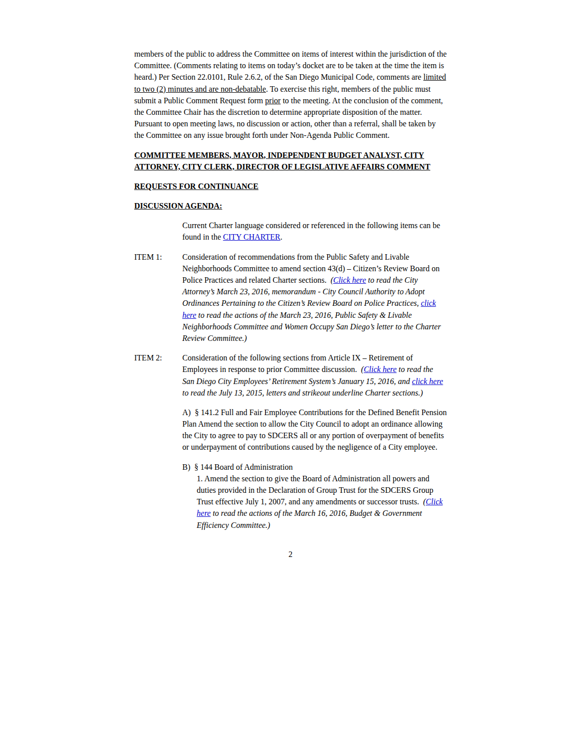members of the public to address the Committee on items of interest within the jurisdiction of the Committee. (Comments relating to items on today’s docket are to be taken at the time the item is heard.) Per Section 22.0101, Rule 2.6.2, of the San Diego Municipal Code, comments are limited to two (2) minutes and are non-debatable. To exercise this right, members of the public must submit a Public Comment Request form prior to the meeting. At the conclusion of the comment, the Committee Chair has the discretion to determine appropriate disposition of the matter. Pursuant to open meeting laws, no discussion or action, other than a referral, shall be taken by the Committee on any issue brought forth under Non-Agenda Public Comment.
COMMITTEE MEMBERS, MAYOR, INDEPENDENT BUDGET ANALYST, CITY ATTORNEY, CITY CLERK, DIRECTOR OF LEGISLATIVE AFFAIRS COMMENT
REQUESTS FOR CONTINUANCE
DISCUSSION AGENDA:
Current Charter language considered or referenced in the following items can be found in the CITY CHARTER.
ITEM 1:
Consideration of recommendations from the Public Safety and Livable Neighborhoods Committee to amend section 43(d) – Citizen’s Review Board on Police Practices and related Charter sections. (Click here to read the City Attorney’s March 23, 2016, memorandum - City Council Authority to Adopt Ordinances Pertaining to the Citizen’s Review Board on Police Practices, click here to read the actions of the March 23, 2016, Public Safety & Livable Neighborhoods Committee and Women Occupy San Diego’s letter to the Charter Review Committee.)
ITEM 2:
Consideration of the following sections from Article IX – Retirement of Employees in response to prior Committee discussion. (Click here to read the San Diego City Employees’ Retirement System’s January 15, 2016, and click here to read the July 13, 2015, letters and strikeout underline Charter sections.)
A) § 141.2 Full and Fair Employee Contributions for the Defined Benefit Pension Plan Amend the section to allow the City Council to adopt an ordinance allowing the City to agree to pay to SDCERS all or any portion of overpayment of benefits or underpayment of contributions caused by the negligence of a City employee.
B) § 144 Board of Administration
1. Amend the section to give the Board of Administration all powers and duties provided in the Declaration of Group Trust for the SDCERS Group Trust effective July 1, 2007, and any amendments or successor trusts. (Click here to read the actions of the March 16, 2016, Budget & Government Efficiency Committee.)
2